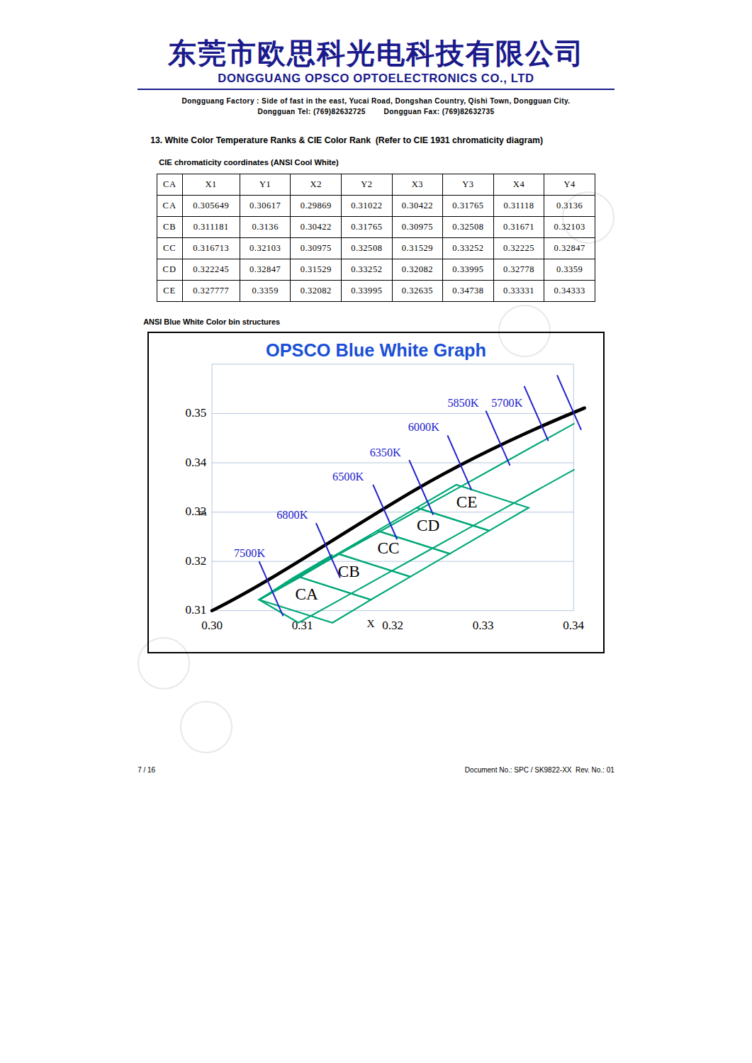东莞市欧思科光电科技有限公司
DONGGUANG OPSCO OPTOELECTRONICS CO., LTD
Dongguang Factory : Side of fast in the east, Yucai Road, Dongshan Country, Qishi Town, Dongguan City. Dongguan Tel: (769)82632725 Dongguan Fax: (769)82632735
13. White Color Temperature Ranks & CIE Color Rank (Refer to CIE 1931 chromaticity diagram)
CIE chromaticity coordinates (ANSI Cool White)
| CA | X1 | Y1 | X2 | Y2 | X3 | Y3 | X4 | Y4 |
| --- | --- | --- | --- | --- | --- | --- | --- | --- |
| CA | 0.305649 | 0.30617 | 0.29869 | 0.31022 | 0.30422 | 0.31765 | 0.31118 | 0.3136 |
| CB | 0.311181 | 0.3136 | 0.30422 | 0.31765 | 0.30975 | 0.32508 | 0.31671 | 0.32103 |
| CC | 0.316713 | 0.32103 | 0.30975 | 0.32508 | 0.31529 | 0.33252 | 0.32225 | 0.32847 |
| CD | 0.322245 | 0.32847 | 0.31529 | 0.33252 | 0.32082 | 0.33995 | 0.32778 | 0.3359 |
| CE | 0.327777 | 0.3359 | 0.32082 | 0.33995 | 0.32635 | 0.34738 | 0.33331 | 0.34333 |
ANSI Blue White Color bin structures
OPSCO Blue White Graph
0.35 0.34 0.33 0.32 0.31 y 0.30 0.31 0.32 0.33 0.34 X 7500K 6800K 6500K 6350K 6000K 5850K 5700K CA CB CC CD CE
7 / 16 Document No.: SPC / SK9822-XX Rev. No.: 01